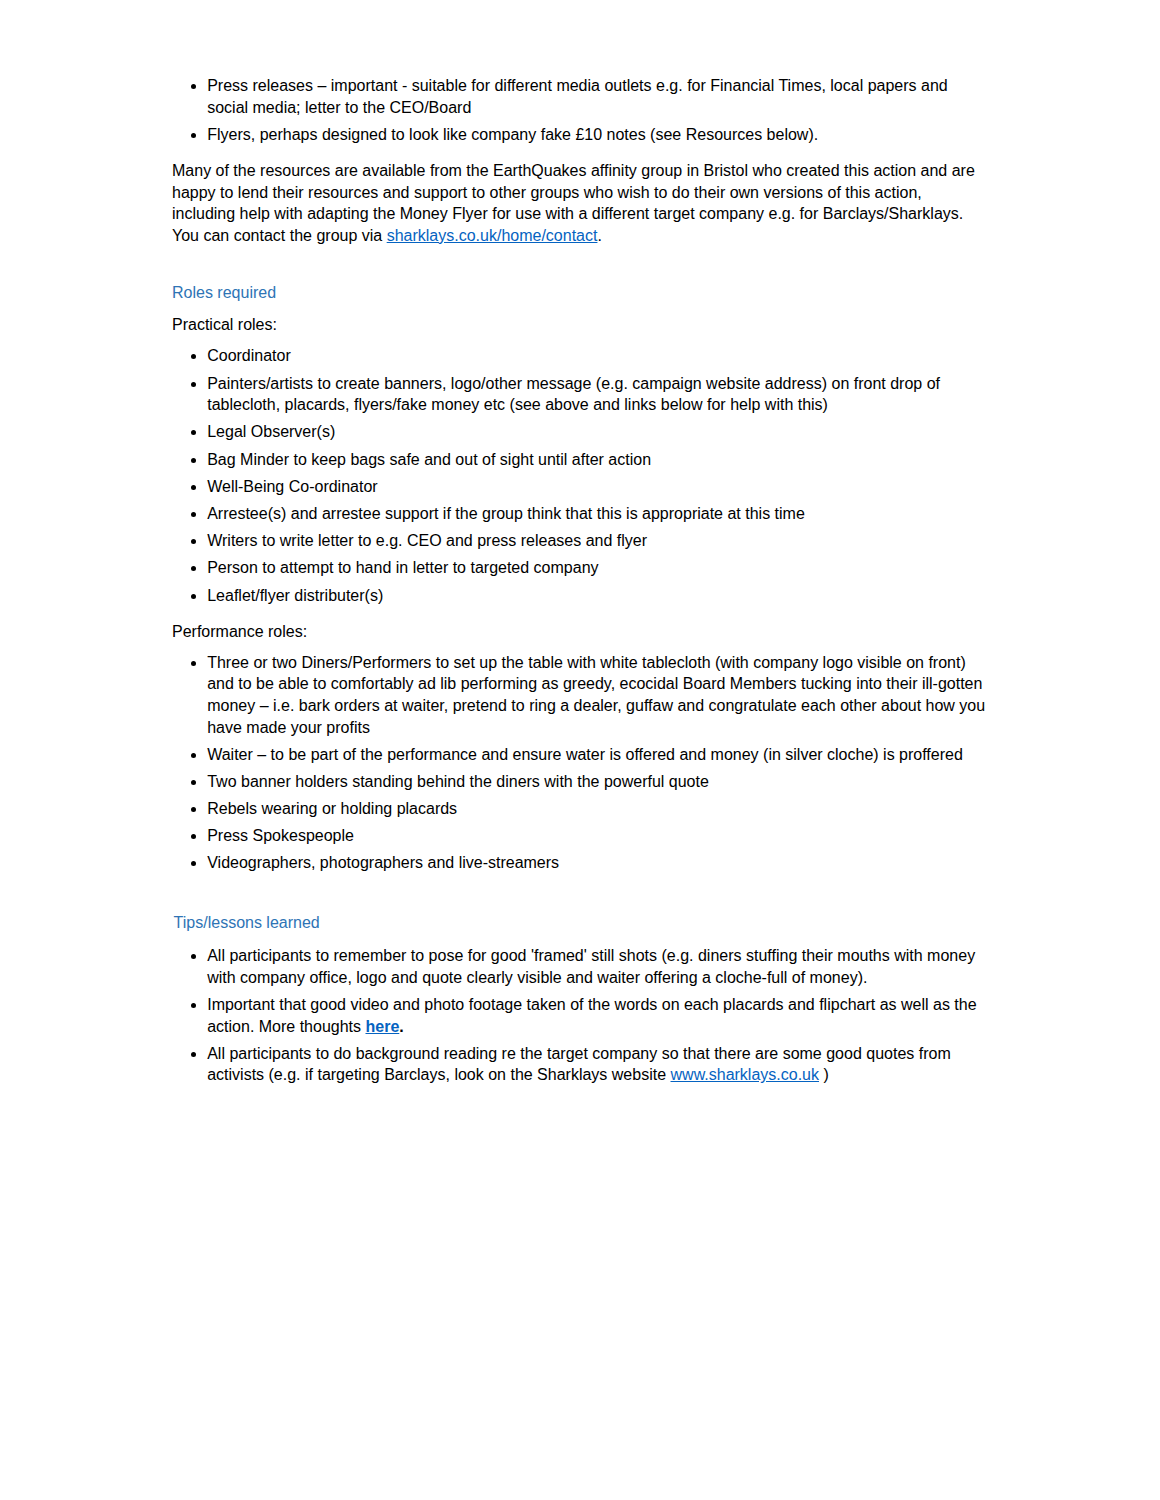Press releases – important - suitable for different media outlets e.g. for Financial Times, local papers and social media; letter to the CEO/Board
Flyers, perhaps designed to look like company fake £10 notes (see Resources below).
Many of the resources are available from the EarthQuakes affinity group in Bristol who created this action and are happy to lend their resources and support to other groups who wish to do their own versions of this action, including help with adapting the Money Flyer for use with a different target company e.g. for Barclays/Sharklays.
You can contact the group via sharklays.co.uk/home/contact.
Roles required
Practical roles:
Coordinator
Painters/artists to create banners, logo/other message (e.g. campaign website address) on front drop of tablecloth, placards, flyers/fake money etc (see above and links below for help with this)
Legal Observer(s)
Bag Minder to keep bags safe and out of sight until after action
Well-Being Co-ordinator
Arrestee(s) and arrestee support if the group think that this is appropriate at this time
Writers to write letter to e.g. CEO and press releases and flyer
Person to attempt to hand in letter to targeted company
Leaflet/flyer distributer(s)
Performance roles:
Three or two Diners/Performers to set up the table with white tablecloth (with company logo visible on front) and to be able to comfortably ad lib performing as greedy, ecocidal Board Members tucking into their ill-gotten money – i.e. bark orders at waiter, pretend to ring a dealer, guffaw and congratulate each other about how you have made your profits
Waiter – to be part of the performance and ensure water is offered and money (in silver cloche) is proffered
Two banner holders standing behind the diners with the powerful quote
Rebels wearing or holding placards
Press Spokespeople
Videographers, photographers and live-streamers
Tips/lessons learned
All participants to remember to pose for good 'framed' still shots (e.g. diners stuffing their mouths with money with company office, logo and quote clearly visible and waiter offering a cloche-full of money).
Important that good video and photo footage taken of the words on each placards and flipchart as well as the action. More thoughts here.
All participants to do background reading re the target company so that there are some good quotes from activists (e.g. if targeting Barclays, look on the Sharklays website www.sharklays.co.uk )